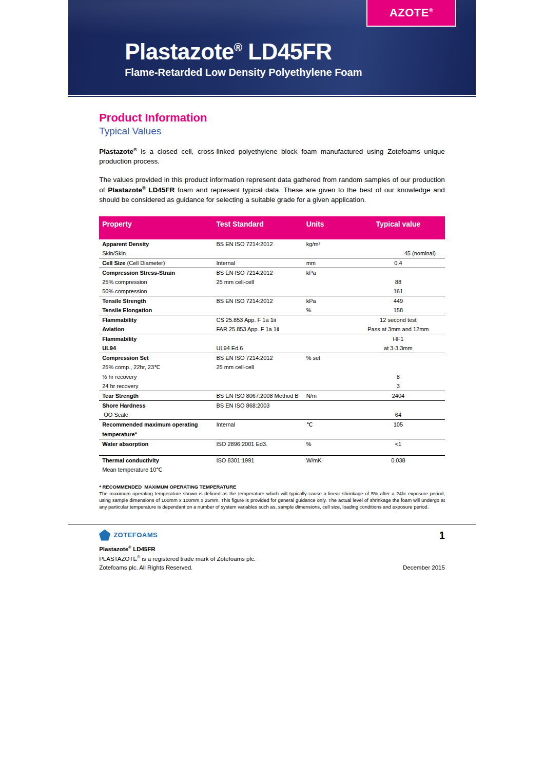AZOTE®
Plastazote® LD45FR
Flame-Retarded Low Density Polyethylene Foam
Product Information
Typical Values
Plastazote® is a closed cell, cross-linked polyethylene block foam manufactured using Zotefoams unique production process.
The values provided in this product information represent data gathered from random samples of our production of Plastazote® LD45FR foam and represent typical data. These are given to the best of our knowledge and should be considered as guidance for selecting a suitable grade for a given application.
| Property | Test Standard | Units | Typical value |
| --- | --- | --- | --- |
| Apparent Density | BS EN ISO 7214:2012 | kg/m³ | |
| Skin/Skin | | | 45 (nominal) |
| Cell Size (Cell Diameter) | Internal | mm | 0.4 |
| Compression Stress-Strain | BS EN ISO 7214:2012 | kPa | |
| 25% compression | 25 mm cell-cell | | 88 |
| 50% compression | | | 161 |
| Tensile Strength | BS EN ISO 7214:2012 | kPa | 449 |
| Tensile Elongation | | % | 158 |
| Flammability | CS 25.853 App. F 1a 1ii | | 12 second test |
| Aviation | FAR 25.853 App. F 1a 1ii | | Pass at 3mm and 12mm |
| Flammability | | | HF1 |
| UL94 | UL94 Ed.6 | | at 3-3.3mm |
| Compression Set | BS EN ISO 7214:2012 | % set | |
| 25% comp., 22hr, 23℃ | 25 mm cell-cell | | |
| ½ hr recovery | | | 8 |
| 24 hr recovery | | | 3 |
| Tear Strength | BS EN ISO 8067:2008 Method B | N/m | 2404 |
| Shore Hardness | BS EN ISO 868:2003 | | |
| OO Scale | | | 64 |
| Recommended maximum operating | Internal | ℃ | 105 |
| temperature* | | | |
| Water absorption | ISO 2896:2001 Ed3. | % | <1 |
| Thermal conductivity | ISO 8301:1991 | W/mK | 0.038 |
| Mean temperature 10℃ | | | |
* RECOMMENDED MAXIMUM OPERATING TEMPERATURE
The maximum operating temperature shown is defined as the temperature which will typically cause a linear shrinkage of 5% after a 24hr exposure period, using sample dimensions of 100mm x 100mm x 25mm. This figure is provided for general guidance only. The actual level of shrinkage the foam will undergo at any particular temperature is dependant on a number of system variables such as, sample dimensions, cell size, loading conditions and exposure period.
1
ZOTEFOAMS
Plastazote® LD45FR
PLASTAZOTE® is a registered trade mark of Zotefoams plc.
Zotefoams plc. All Rights Reserved. December 2015